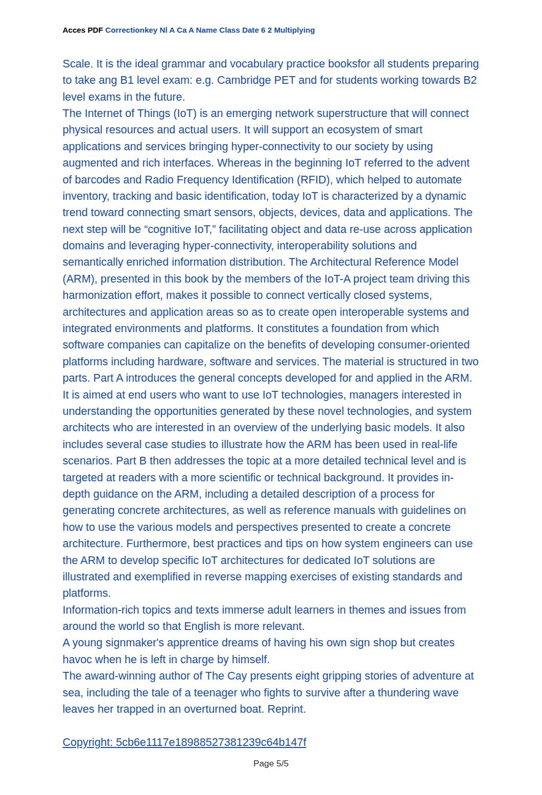Acces PDF Correctionkey Nl A Ca A Name Class Date 6 2 Multiplying
Scale. It is the ideal grammar and vocabulary practice booksfor all students preparing to take ang B1 level exam: e.g. Cambridge PET and for students working towards B2 level exams in the future.
The Internet of Things (IoT) is an emerging network superstructure that will connect physical resources and actual users. It will support an ecosystem of smart applications and services bringing hyper-connectivity to our society by using augmented and rich interfaces. Whereas in the beginning IoT referred to the advent of barcodes and Radio Frequency Identification (RFID), which helped to automate inventory, tracking and basic identification, today IoT is characterized by a dynamic trend toward connecting smart sensors, objects, devices, data and applications. The next step will be “cognitive IoT,” facilitating object and data re-use across application domains and leveraging hyper-connectivity, interoperability solutions and semantically enriched information distribution. The Architectural Reference Model (ARM), presented in this book by the members of the IoT-A project team driving this harmonization effort, makes it possible to connect vertically closed systems, architectures and application areas so as to create open interoperable systems and integrated environments and platforms. It constitutes a foundation from which software companies can capitalize on the benefits of developing consumer-oriented platforms including hardware, software and services. The material is structured in two parts. Part A introduces the general concepts developed for and applied in the ARM. It is aimed at end users who want to use IoT technologies, managers interested in understanding the opportunities generated by these novel technologies, and system architects who are interested in an overview of the underlying basic models. It also includes several case studies to illustrate how the ARM has been used in real-life scenarios. Part B then addresses the topic at a more detailed technical level and is targeted at readers with a more scientific or technical background. It provides in-depth guidance on the ARM, including a detailed description of a process for generating concrete architectures, as well as reference manuals with guidelines on how to use the various models and perspectives presented to create a concrete architecture. Furthermore, best practices and tips on how system engineers can use the ARM to develop specific IoT architectures for dedicated IoT solutions are illustrated and exemplified in reverse mapping exercises of existing standards and platforms.
Information-rich topics and texts immerse adult learners in themes and issues from around the world so that English is more relevant.
A young signmaker's apprentice dreams of having his own sign shop but creates havoc when he is left in charge by himself.
The award-winning author of The Cay presents eight gripping stories of adventure at sea, including the tale of a teenager who fights to survive after a thundering wave leaves her trapped in an overturned boat. Reprint.
Copyright: 5cb6e1117e18988527381239c64b147f
Page 5/5